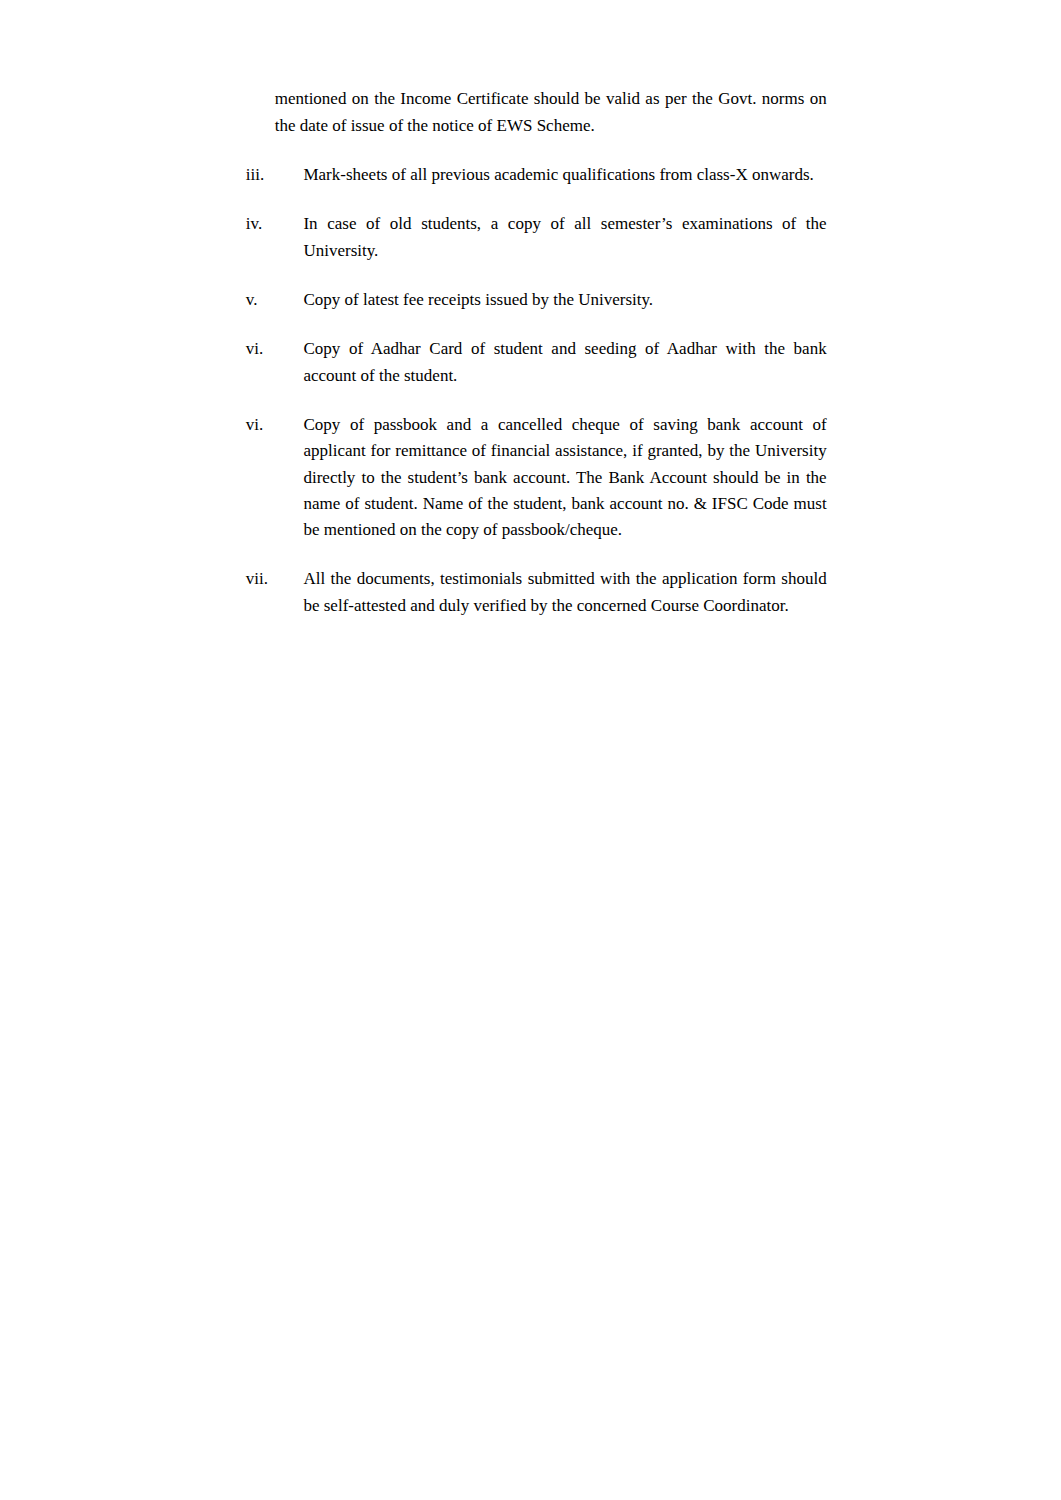mentioned on the Income Certificate should be valid as per the Govt. norms on the date of issue of the notice of EWS Scheme.
iii. Mark-sheets of all previous academic qualifications from class-X onwards.
iv. In case of old students, a copy of all semester’s examinations of the University.
v. Copy of latest fee receipts issued by the University.
vi. Copy of Aadhar Card of student and seeding of Aadhar with the bank account of the student.
vi. Copy of passbook and a cancelled cheque of saving bank account of applicant for remittance of financial assistance, if granted, by the University directly to the student’s bank account. The Bank Account should be in the name of student. Name of the student, bank account no. & IFSC Code must be mentioned on the copy of passbook/cheque.
vii. All the documents, testimonials submitted with the application form should be self-attested and duly verified by the concerned Course Coordinator.